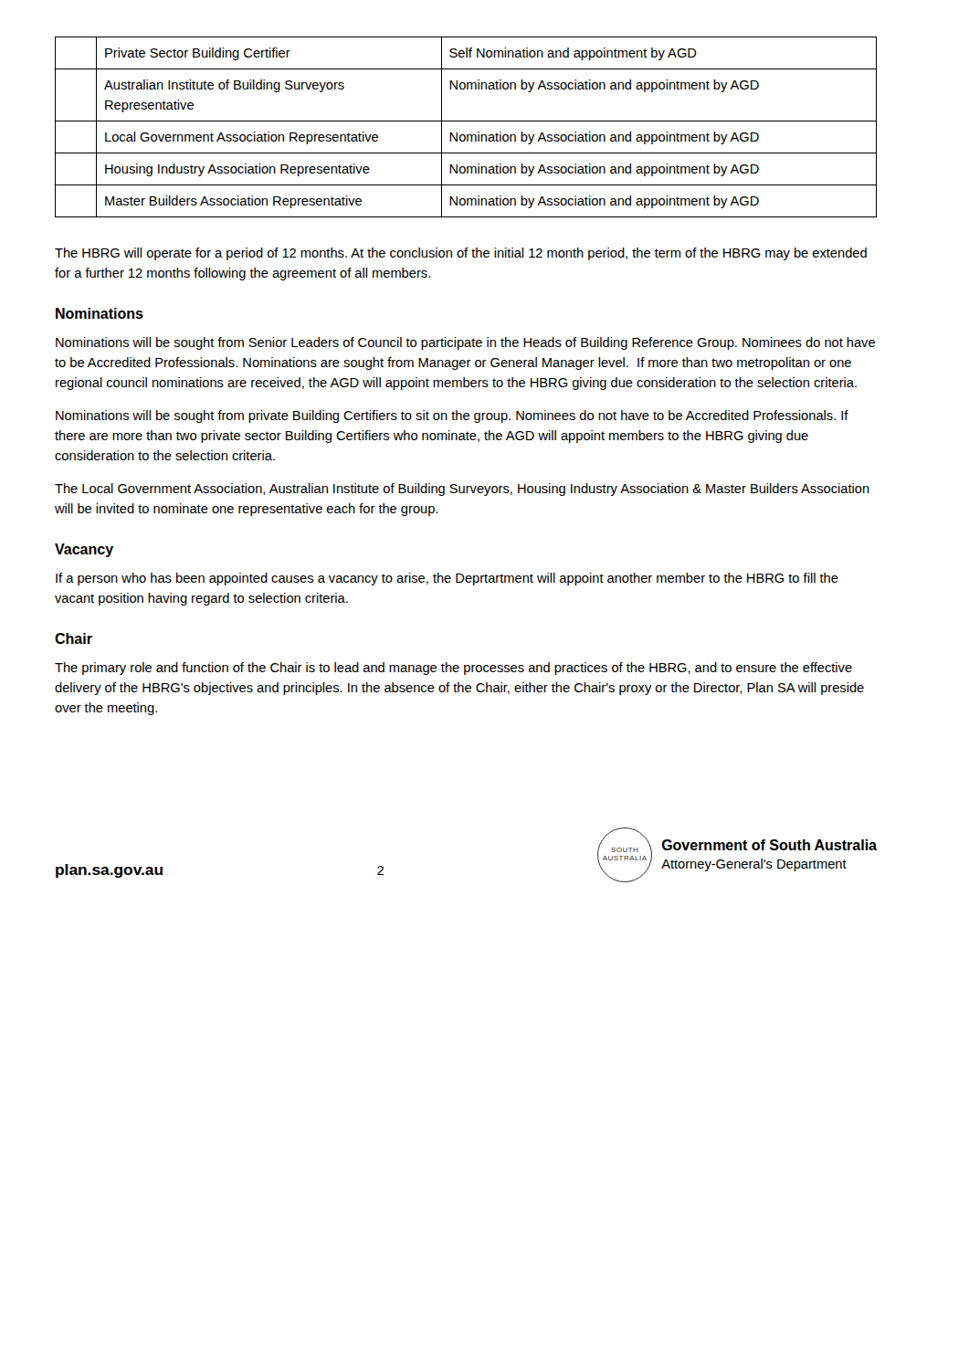| | Private Sector Building Certifier | Self Nomination and appointment by AGD |
| | Australian Institute of Building Surveyors Representative | Nomination by Association and appointment by AGD |
| | Local Government Association Representative | Nomination by Association and appointment by AGD |
| | Housing Industry Association Representative | Nomination by Association and appointment by AGD |
| | Master Builders Association Representative | Nomination by Association and appointment by AGD |
The HBRG will operate for a period of 12 months. At the conclusion of the initial 12 month period, the term of the HBRG may be extended for a further 12 months following the agreement of all members.
Nominations
Nominations will be sought from Senior Leaders of Council to participate in the Heads of Building Reference Group. Nominees do not have to be Accredited Professionals. Nominations are sought from Manager or General Manager level. If more than two metropolitan or one regional council nominations are received, the AGD will appoint members to the HBRG giving due consideration to the selection criteria.
Nominations will be sought from private Building Certifiers to sit on the group. Nominees do not have to be Accredited Professionals. If there are more than two private sector Building Certifiers who nominate, the AGD will appoint members to the HBRG giving due consideration to the selection criteria.
The Local Government Association, Australian Institute of Building Surveyors, Housing Industry Association & Master Builders Association will be invited to nominate one representative each for the group.
Vacancy
If a person who has been appointed causes a vacancy to arise, the Deprtartment will appoint another member to the HBRG to fill the vacant position having regard to selection criteria.
Chair
The primary role and function of the Chair is to lead and manage the processes and practices of the HBRG, and to ensure the effective delivery of the HBRG's objectives and principles. In the absence of the Chair, either the Chair's proxy or the Director, Plan SA will preside over the meeting.
plan.sa.gov.au
2
SOUTH
AUSTRALIA
Government of South Australia
Attorney-General's Department